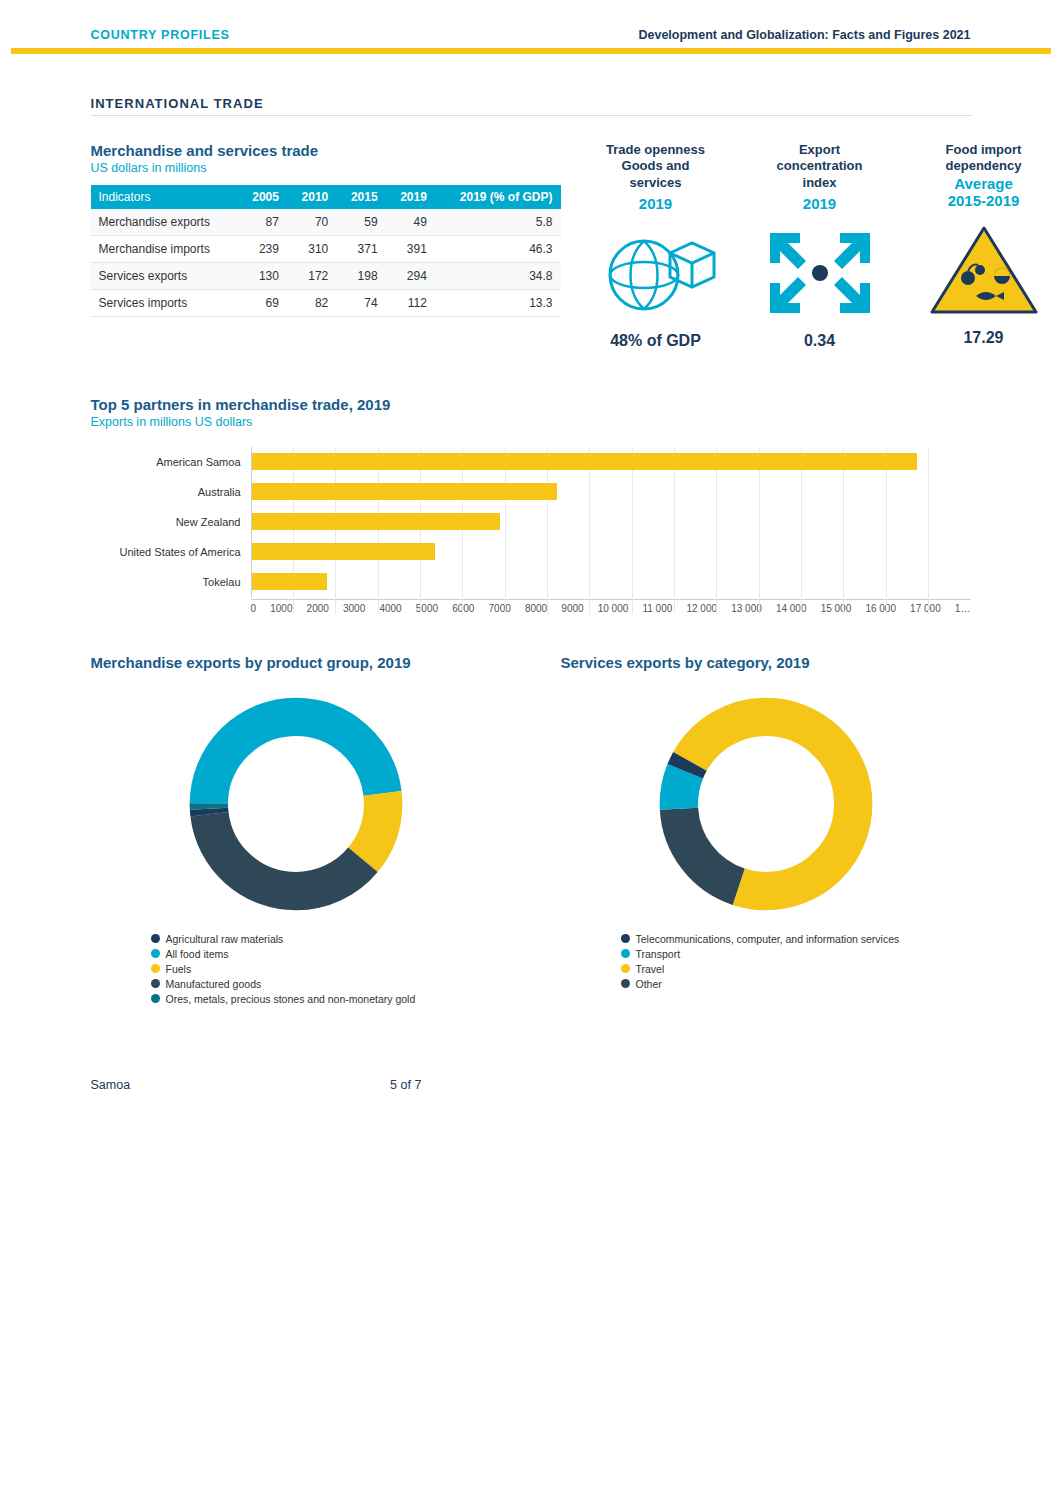Country Profiles
Development and Globalization: Facts and Figures 2021
International trade
Merchandise and services trade
US dollars in millions
| Indicators | 2005 | 2010 | 2015 | 2019 | 2019 (% of GDP) |
| --- | --- | --- | --- | --- | --- |
| Merchandise exports | 87 | 70 | 59 | 49 | 5.8 |
| Merchandise imports | 239 | 310 | 371 | 391 | 46.3 |
| Services exports | 130 | 172 | 198 | 294 | 34.8 |
| Services imports | 69 | 82 | 74 | 112 | 13.3 |
Trade openness
Goods and
services
2019
48% of GDP
Export
concentration
index
2019
0.34
Food import
dependency
Average
2015-2019
17.29
Top 5 partners in merchandise trade, 2019
Exports in millions US dollars
American Samoa
Australia
New Zealand
United States of America
Tokelau
01000200030004000 50006000700080009000 10 00011 00012 00013 000 14 00015 00016 00017 0001…
Merchandise exports by product group, 2019
Agricultural raw materials
All food items
Fuels
Manufactured goods
Ores, metals, precious stones and non-monetary gold
Services exports by category, 2019
Telecommunications, computer, and information services
Transport
Travel
Other
Samoa
5 of 7